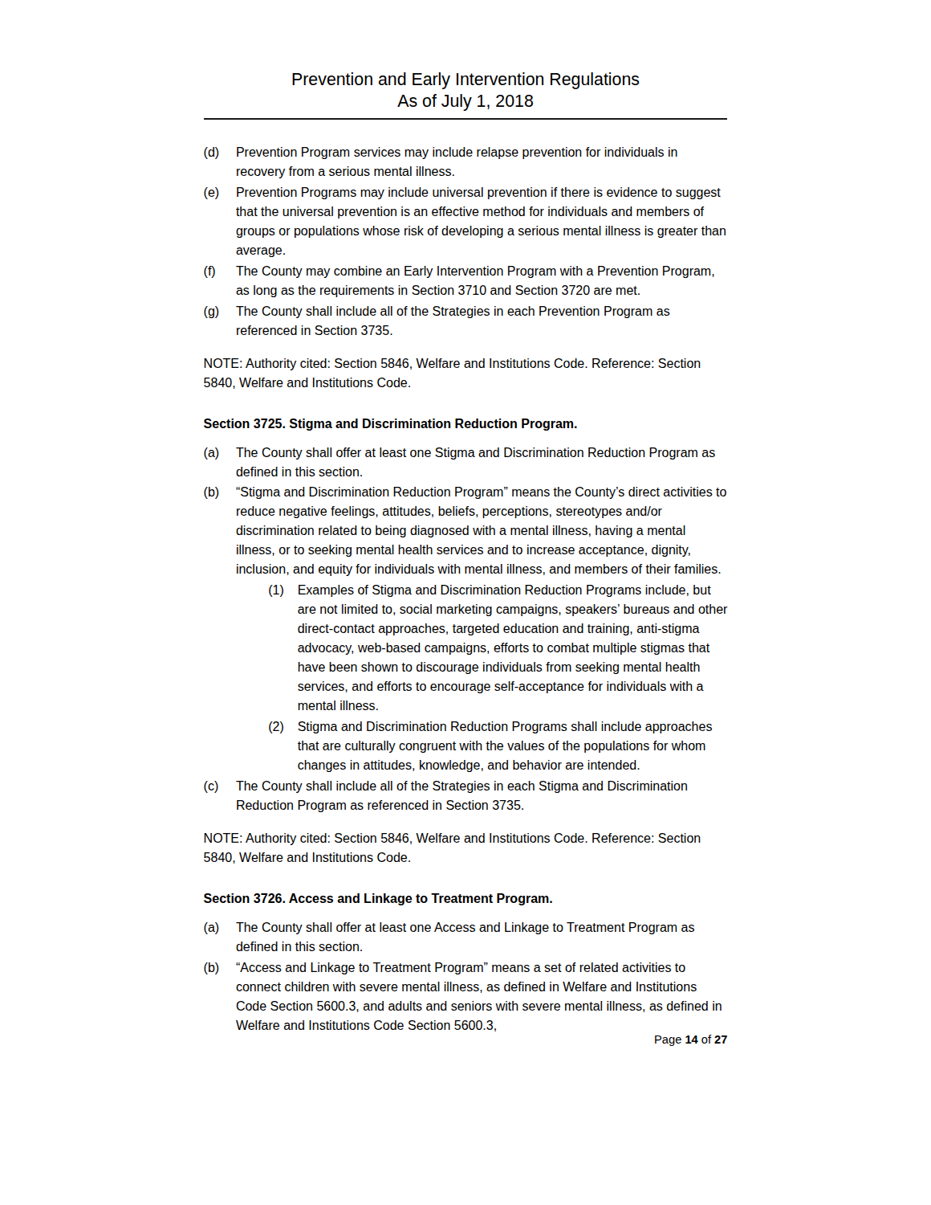Prevention and Early Intervention Regulations As of July 1, 2018
(d) Prevention Program services may include relapse prevention for individuals in recovery from a serious mental illness.
(e) Prevention Programs may include universal prevention if there is evidence to suggest that the universal prevention is an effective method for individuals and members of groups or populations whose risk of developing a serious mental illness is greater than average.
(f) The County may combine an Early Intervention Program with a Prevention Program, as long as the requirements in Section 3710 and Section 3720 are met.
(g) The County shall include all of the Strategies in each Prevention Program as referenced in Section 3735.
NOTE: Authority cited: Section 5846, Welfare and Institutions Code. Reference: Section 5840, Welfare and Institutions Code.
Section 3725. Stigma and Discrimination Reduction Program.
(a) The County shall offer at least one Stigma and Discrimination Reduction Program as defined in this section.
(b)“Stigma and Discrimination Reduction Program” means the County’s direct activities to reduce negative feelings, attitudes, beliefs, perceptions, stereotypes and/or discrimination related to being diagnosed with a mental illness, having a mental illness, or to seeking mental health services and to increase acceptance, dignity, inclusion, and equity for individuals with mental illness, and members of their families.
(1) Examples of Stigma and Discrimination Reduction Programs include, but are not limited to, social marketing campaigns, speakers’ bureaus and other direct-contact approaches, targeted education and training, anti-stigma advocacy, web-based campaigns, efforts to combat multiple stigmas that have been shown to discourage individuals from seeking mental health services, and efforts to encourage self-acceptance for individuals with a mental illness.
(2) Stigma and Discrimination Reduction Programs shall include approaches that are culturally congruent with the values of the populations for whom changes in attitudes, knowledge, and behavior are intended.
(c) The County shall include all of the Strategies in each Stigma and Discrimination Reduction Program as referenced in Section 3735.
NOTE: Authority cited: Section 5846, Welfare and Institutions Code. Reference: Section 5840, Welfare and Institutions Code.
Section 3726. Access and Linkage to Treatment Program.
(a) The County shall offer at least one Access and Linkage to Treatment Program as defined in this section.
(b)“Access and Linkage to Treatment Program” means a set of related activities to connect children with severe mental illness, as defined in Welfare and Institutions Code Section 5600.3, and adults and seniors with severe mental illness, as defined in Welfare and Institutions Code Section 5600.3,
Page 14 of 27